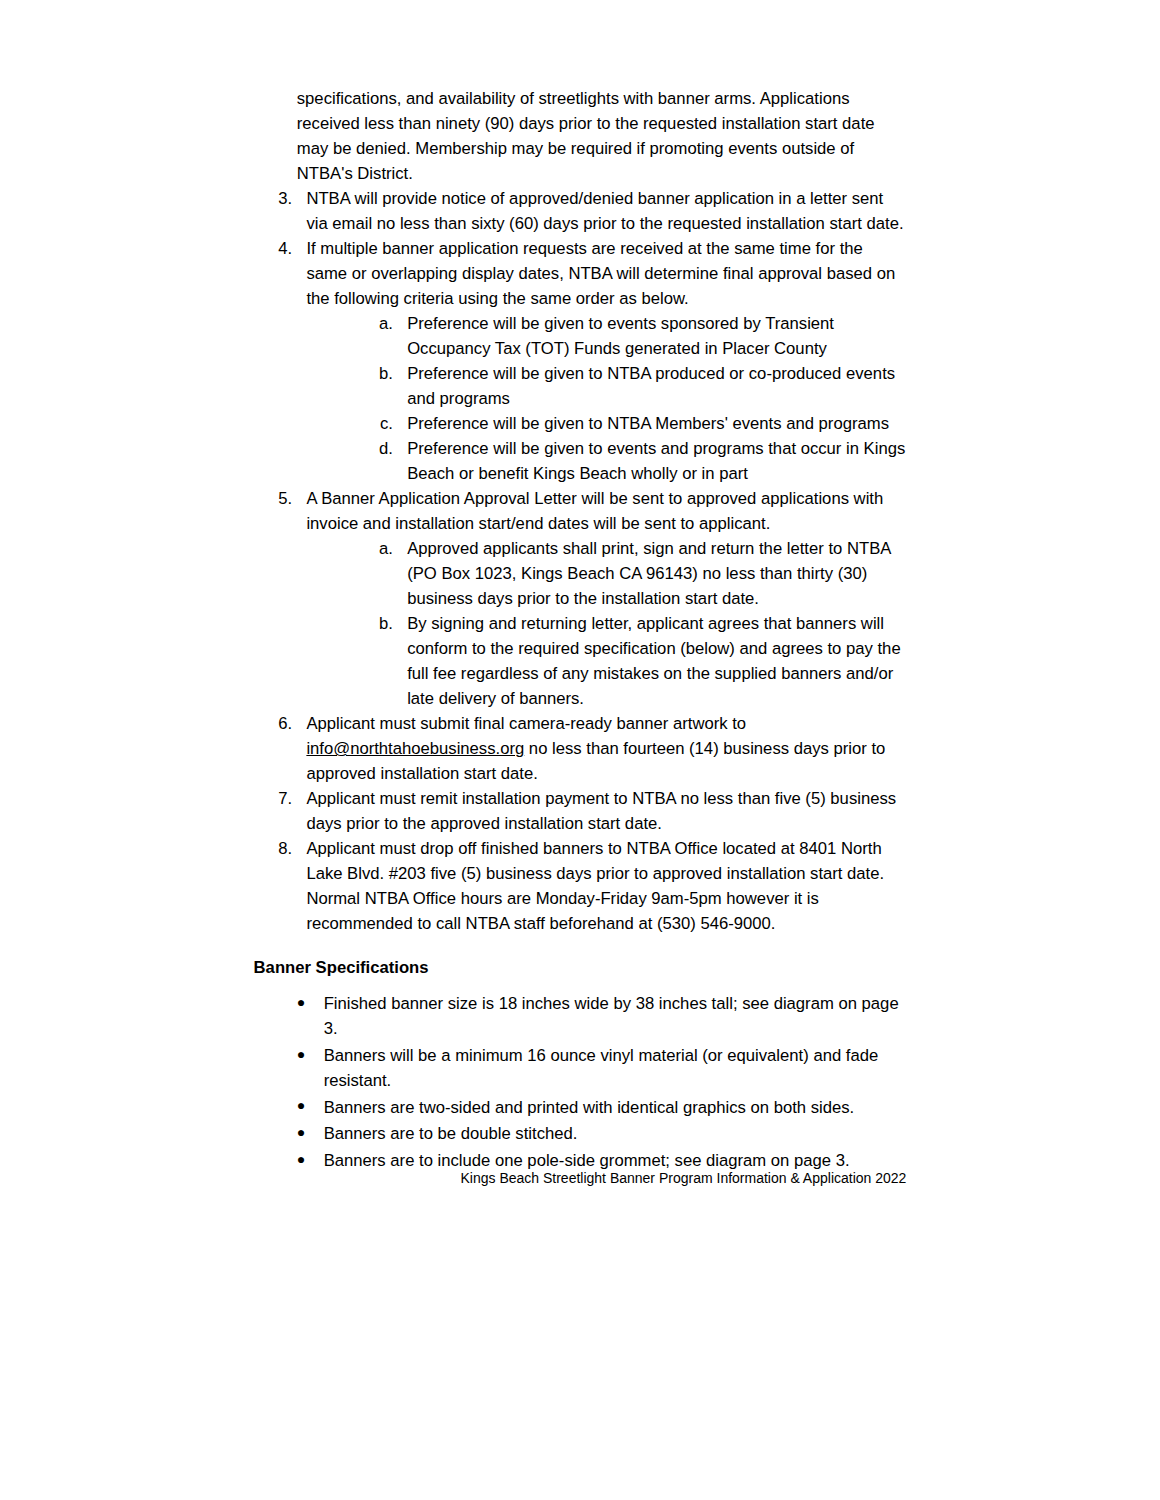specifications, and availability of streetlights with banner arms. Applications received less than ninety (90) days prior to the requested installation start date may be denied. Membership may be required if promoting events outside of NTBA's District.
NTBA will provide notice of approved/denied banner application in a letter sent via email no less than sixty (60) days prior to the requested installation start date.
If multiple banner application requests are received at the same time for the same or overlapping display dates, NTBA will determine final approval based on the following criteria using the same order as below.
Preference will be given to events sponsored by Transient Occupancy Tax (TOT) Funds generated in Placer County
Preference will be given to NTBA produced or co-produced events and programs
Preference will be given to NTBA Members' events and programs
Preference will be given to events and programs that occur in Kings Beach or benefit Kings Beach wholly or in part
A Banner Application Approval Letter will be sent to approved applications with invoice and installation start/end dates will be sent to applicant.
Approved applicants shall print, sign and return the letter to NTBA (PO Box 1023, Kings Beach CA 96143) no less than thirty (30) business days prior to the installation start date.
By signing and returning letter, applicant agrees that banners will conform to the required specification (below) and agrees to pay the full fee regardless of any mistakes on the supplied banners and/or late delivery of banners.
Applicant must submit final camera-ready banner artwork to info@northtahoebusiness.org no less than fourteen (14) business days prior to approved installation start date.
Applicant must remit installation payment to NTBA no less than five (5) business days prior to the approved installation start date.
Applicant must drop off finished banners to NTBA Office located at 8401 North Lake Blvd. #203 five (5) business days prior to approved installation start date. Normal NTBA Office hours are Monday-Friday 9am-5pm however it is recommended to call NTBA staff beforehand at (530) 546-9000.
Banner Specifications
Finished banner size is 18 inches wide by 38 inches tall; see diagram on page 3.
Banners will be a minimum 16 ounce vinyl material (or equivalent) and fade resistant.
Banners are two-sided and printed with identical graphics on both sides.
Banners are to be double stitched.
Banners are to include one pole-side grommet; see diagram on page 3.
Kings Beach Streetlight Banner Program Information & Application 2022